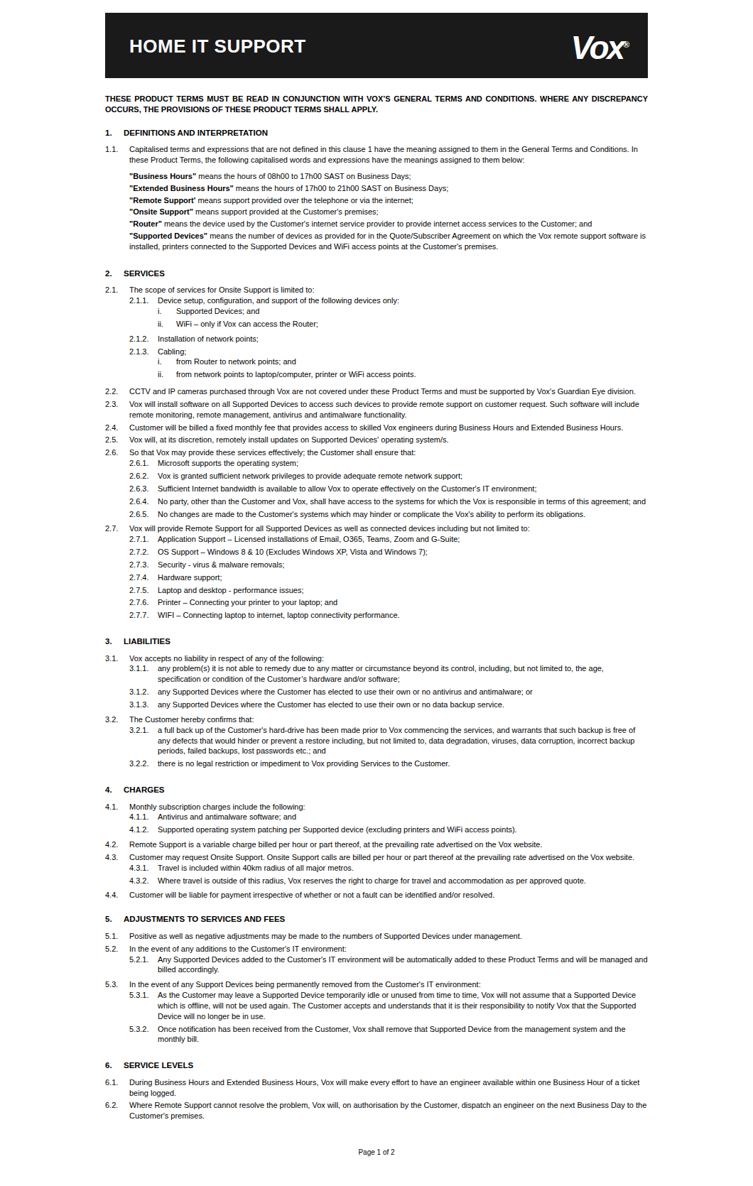HOME IT SUPPORT
Vox®
THESE PRODUCT TERMS MUST BE READ IN CONJUNCTION WITH VOX’S GENERAL TERMS AND CONDITIONS. WHERE ANY DISCREPANCY OCCURS, THE PROVISIONS OF THESE PRODUCT TERMS SHALL APPLY.
1. DEFINITIONS AND INTERPRETATION
| 1.1. | Capitalised terms and expressions that are not defined in this clause 1 have the meaning assigned to them in the General Terms and Conditions. In these Product Terms, the following capitalised words and expressions have the meanings assigned to them below: "Business Hours" means the hours of 08h00 to 17h00 SAST on Business Days; "Extended Business Hours" means the hours of 17h00 to 21h00 SAST on Business Days; "Remote Support' means support provided over the telephone or via the internet; "Onsite Support" means support provided at the Customer's premises; "Router" means the device used by the Customer's internet service provider to provide internet access services to the Customer; and "Supported Devices" means the number of devices as provided for in the Quote/Subscriber Agreement on which the Vox remote support software is installed, printers connected to the Supported Devices and WiFi access points at the Customer's premises. |
2. SERVICES
| 2.1. | The scope of services for Onsite Support is limited to: / 2.1.1. / Device setup, configuration, and support of the following devices only: / i. / Supported Devices; and / / ii. / WiFi – only if Vox can access the Router; / / / 2.1.2. / Installation of network points; / / 2.1.3. / Cabling; / i. / from Router to network points; and / / ii. / from network points to laptop/computer, printer or WiFi access points. / / |
| 2.2. | CCTV and IP cameras purchased through Vox are not covered under these Product Terms and must be supported by Vox's Guardian Eye division. |
| 2.3. | Vox will install software on all Supported Devices to access such devices to provide remote support on customer request. Such software will include remote monitoring, remote management, antivirus and antimalware functionality. |
| 2.4. | Customer will be billed a fixed monthly fee that provides access to skilled Vox engineers during Business Hours and Extended Business Hours. |
| 2.5. | Vox will, at its discretion, remotely install updates on Supported Devices' operating system/s. |
| 2.6. | So that Vox may provide these services effectively; the Customer shall ensure that: / 2.6.1. / Microsoft supports the operating system; / / 2.6.2. / Vox is granted sufficient network privileges to provide adequate remote network support; / / 2.6.3. / Sufficient Internet bandwidth is available to allow Vox to operate effectively on the Customer's IT environment; / / 2.6.4. / No party, other than the Customer and Vox, shall have access to the systems for which the Vox is responsible in terms of this agreement; and / / 2.6.5. / No changes are made to the Customer's systems which may hinder or complicate the Vox's ability to perform its obligations. / |
| 2.7. | Vox will provide Remote Support for all Supported Devices as well as connected devices including but not limited to: / 2.7.1. / Application Support – Licensed installations of Email, O365, Teams, Zoom and G-Suite; / / 2.7.2. / OS Support – Windows 8 & 10 (Excludes Windows XP, Vista and Windows 7); / / 2.7.3. / Security - virus & malware removals; / / 2.7.4. / Hardware support; / / 2.7.5. / Laptop and desktop - performance issues; / / 2.7.6. / Printer – Connecting your printer to your laptop; and / / 2.7.7. / WIFI – Connecting laptop to internet, laptop connectivity performance. / |
3. LIABILITIES
| 3.1. | Vox accepts no liability in respect of any of the following: / 3.1.1. / any problem(s) it is not able to remedy due to any matter or circumstance beyond its control, including, but not limited to, the age, specification or condition of the Customer’s hardware and/or software; / / 3.1.2. / any Supported Devices where the Customer has elected to use their own or no antivirus and antimalware; or / / 3.1.3. / any Supported Devices where the Customer has elected to use their own or no data backup service. / |
| 3.2. | The Customer hereby confirms that: / 3.2.1. / a full back up of the Customer's hard-drive has been made prior to Vox commencing the services, and warrants that such backup is free of any defects that would hinder or prevent a restore including, but not limited to, data degradation, viruses, data corruption, incorrect backup periods, failed backups, lost passwords etc.; and / / 3.2.2. / there is no legal restriction or impediment to Vox providing Services to the Customer. / |
4. CHARGES
| 4.1. | Monthly subscription charges include the following: / 4.1.1. / Antivirus and antimalware software; and / / 4.1.2. / Supported operating system patching per Supported device (excluding printers and WiFi access points). / |
| 4.2. | Remote Support is a variable charge billed per hour or part thereof, at the prevailing rate advertised on the Vox website. |
| 4.3. | Customer may request Onsite Support. Onsite Support calls are billed per hour or part thereof at the prevailing rate advertised on the Vox website. / 4.3.1. / Travel is included within 40km radius of all major metros. / / 4.3.2. / Where travel is outside of this radius, Vox reserves the right to charge for travel and accommodation as per approved quote. / |
| 4.4. | Customer will be liable for payment irrespective of whether or not a fault can be identified and/or resolved. |
5. ADJUSTMENTS TO SERVICES AND FEES
| 5.1. | Positive as well as negative adjustments may be made to the numbers of Supported Devices under management. |
| 5.2. | In the event of any additions to the Customer's IT environment: / 5.2.1. / Any Supported Devices added to the Customer's IT environment will be automatically added to these Product Terms and will be managed and billed accordingly. / |
| 5.3. | In the event of any Support Devices being permanently removed from the Customer's IT environment: / 5.3.1. / As the Customer may leave a Supported Device temporarily idle or unused from time to time, Vox will not assume that a Supported Device which is offline, will not be used again. The Customer accepts and understands that it is their responsibility to notify Vox that the Supported Device will no longer be in use. / / 5.3.2. / Once notification has been received from the Customer, Vox shall remove that Supported Device from the management system and the monthly bill. / |
6. SERVICE LEVELS
| 6.1. | During Business Hours and Extended Business Hours, Vox will make every effort to have an engineer available within one Business Hour of a ticket being logged. |
| 6.2. | Where Remote Support cannot resolve the problem, Vox will, on authorisation by the Customer, dispatch an engineer on the next Business Day to the Customer's premises. |
Page 1 of 2